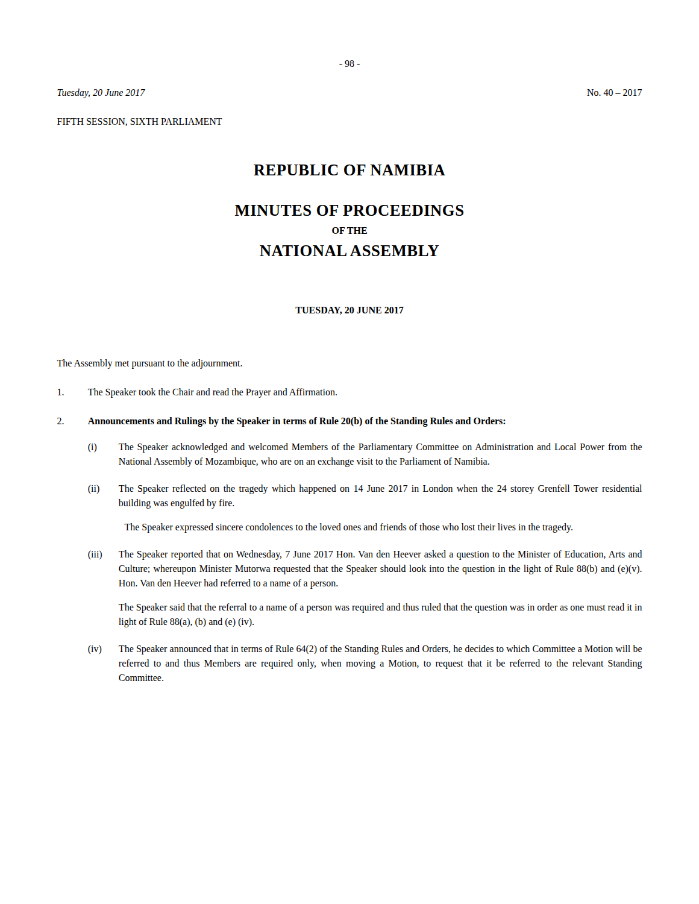- 98 -
Tuesday, 20 June 2017 No. 40 – 2017
FIFTH SESSION, SIXTH PARLIAMENT
REPUBLIC OF NAMIBIA
MINUTES OF PROCEEDINGS
OF THE
NATIONAL ASSEMBLY
TUESDAY, 20 JUNE 2017
The Assembly met pursuant to the adjournment.
1.
The Speaker took the Chair and read the Prayer and Affirmation.
2.
Announcements and Rulings by the Speaker in terms of Rule 20(b) of the Standing Rules and Orders:
(i)
The Speaker acknowledged and welcomed Members of the Parliamentary Committee on Administration and Local Power from the National Assembly of Mozambique, who are on an exchange visit to the Parliament of Namibia.
(ii)
The Speaker reflected on the tragedy which happened on 14 June 2017 in London when the 24 storey Grenfell Tower residential building was engulfed by fire.
The Speaker expressed sincere condolences to the loved ones and friends of those who lost their lives in the tragedy.
(iii)
The Speaker reported that on Wednesday, 7 June 2017 Hon. Van den Heever asked a question to the Minister of Education, Arts and Culture; whereupon Minister Mutorwa requested that the Speaker should look into the question in the light of Rule 88(b) and (e)(v). Hon. Van den Heever had referred to a name of a person.
The Speaker said that the referral to a name of a person was required and thus ruled that the question was in order as one must read it in light of Rule 88(a), (b) and (e) (iv).
(iv)
The Speaker announced that in terms of Rule 64(2) of the Standing Rules and Orders, he decides to which Committee a Motion will be referred to and thus Members are required only, when moving a Motion, to request that it be referred to the relevant Standing Committee.